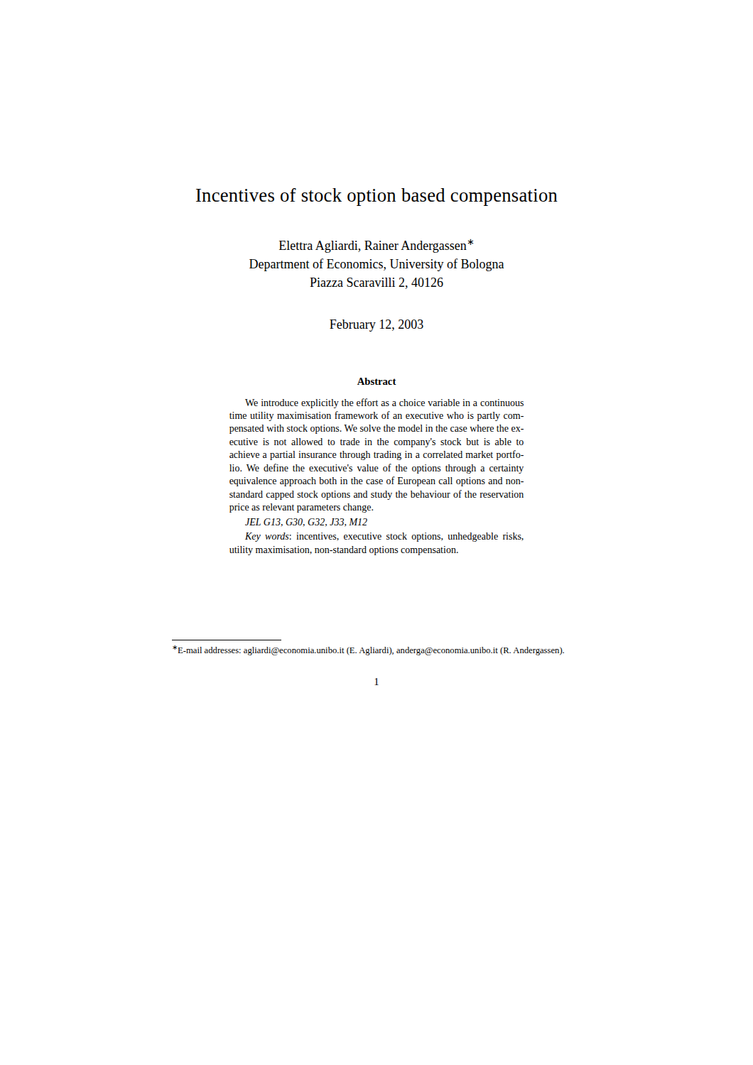Incentives of stock option based compensation
Elettra Agliardi, Rainer Andergassen∗
Department of Economics, University of Bologna
Piazza Scaravilli 2, 40126
February 12, 2003
Abstract
We introduce explicitly the effort as a choice variable in a continuous time utility maximisation framework of an executive who is partly compensated with stock options. We solve the model in the case where the executive is not allowed to trade in the company's stock but is able to achieve a partial insurance through trading in a correlated market portfolio. We define the executive's value of the options through a certainty equivalence approach both in the case of European call options and non-standard capped stock options and study the behaviour of the reservation price as relevant parameters change.
JEL G13, G30, G32, J33, M12
Key words: incentives, executive stock options, unhedgeable risks, utility maximisation, non-standard options compensation.
∗E-mail addresses: agliardi@economia.unibo.it (E. Agliardi), anderga@economia.unibo.it (R. Andergassen).
1